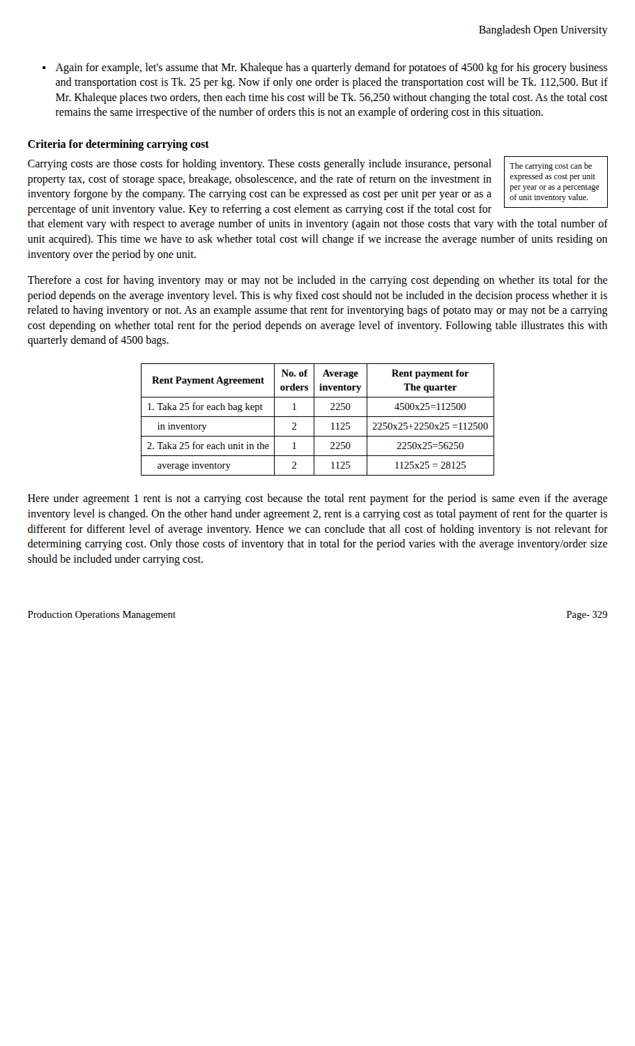Bangladesh Open University
Again for example, let's assume that Mr. Khaleque has a quarterly demand for potatoes of 4500 kg for his grocery business and transportation cost is Tk. 25 per kg. Now if only one order is placed the transportation cost will be Tk. 112,500. But if Mr. Khaleque places two orders, then each time his cost will be Tk. 56,250 without changing the total cost. As the total cost remains the same irrespective of the number of orders this is not an example of ordering cost in this situation.
Criteria for determining carrying cost
The carrying cost can be expressed as cost per unit per year or as a percentage of unit inventory value.
Carrying costs are those costs for holding inventory. These costs generally include insurance, personal property tax, cost of storage space, breakage, obsolescence, and the rate of return on the investment in inventory forgone by the company. The carrying cost can be expressed as cost per unit per year or as a percentage of unit inventory value. Key to referring a cost element as carrying cost if the total cost for that element vary with respect to average number of units in inventory (again not those costs that vary with the total number of unit acquired). This time we have to ask whether total cost will change if we increase the average number of units residing on inventory over the period by one unit.
Therefore a cost for having inventory may or may not be included in the carrying cost depending on whether its total for the period depends on the average inventory level. This is why fixed cost should not be included in the decision process whether it is related to having inventory or not. As an example assume that rent for inventorying bags of potato may or may not be a carrying cost depending on whether total rent for the period depends on average level of inventory. Following table illustrates this with quarterly demand of 4500 bags.
| Rent Payment Agreement | No. of orders | Average inventory | Rent payment for The quarter |
| --- | --- | --- | --- |
| 1. Taka 25 for each bag kept | 1 | 2250 | 4500x25=112500 |
| in inventory | 2 | 1125 | 2250x25+2250x25 =112500 |
| 2. Taka 25 for each unit in the | 1 | 2250 | 2250x25=56250 |
| average inventory | 2 | 1125 | 1125x25 = 28125 |
Here under agreement 1 rent is not a carrying cost because the total rent payment for the period is same even if the average inventory level is changed. On the other hand under agreement 2, rent is a carrying cost as total payment of rent for the quarter is different for different level of average inventory. Hence we can conclude that all cost of holding inventory is not relevant for determining carrying cost. Only those costs of inventory that in total for the period varies with the average inventory/order size should be included under carrying cost.
Production Operations Management Page- 329